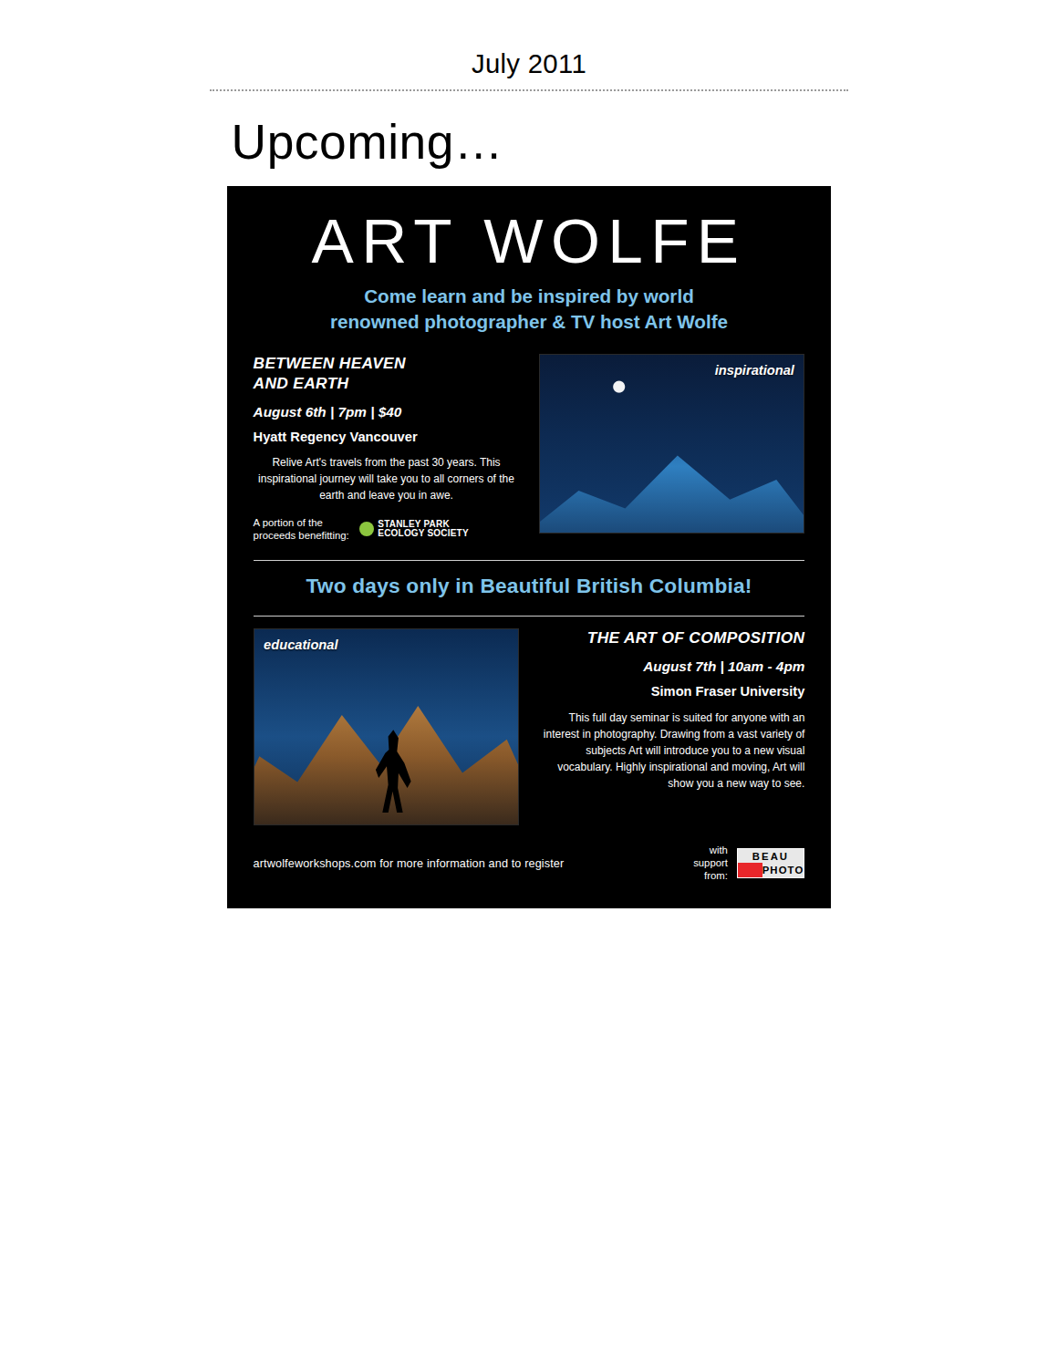July 2011
Upcoming…
ART WOLFE
Come learn and be inspired by world
renowned photographer & TV host Art Wolfe
BETWEEN HEAVEN
AND EARTH
August 6th | 7pm | $40
Hyatt Regency Vancouver
Relive Art's travels from the past 30 years. This inspirational journey will take you to all corners of the earth and leave you in awe.
A portion of the
proceeds benefitting:
STANLEY PARK ECOLOGY SOCIETY
inspirational
Two days only in Beautiful British Columbia!
educational
THE ART OF COMPOSITION
August 7th | 10am - 4pm
Simon Fraser University
This full day seminar is suited for anyone with an interest in photography. Drawing from a vast variety of subjects Art will introduce you to a new visual vocabulary. Highly inspirational and moving, Art will show you a new way to see.
artwolfeworkshops.com for more information and to register
with
support
from:
BEAU
PHOTO